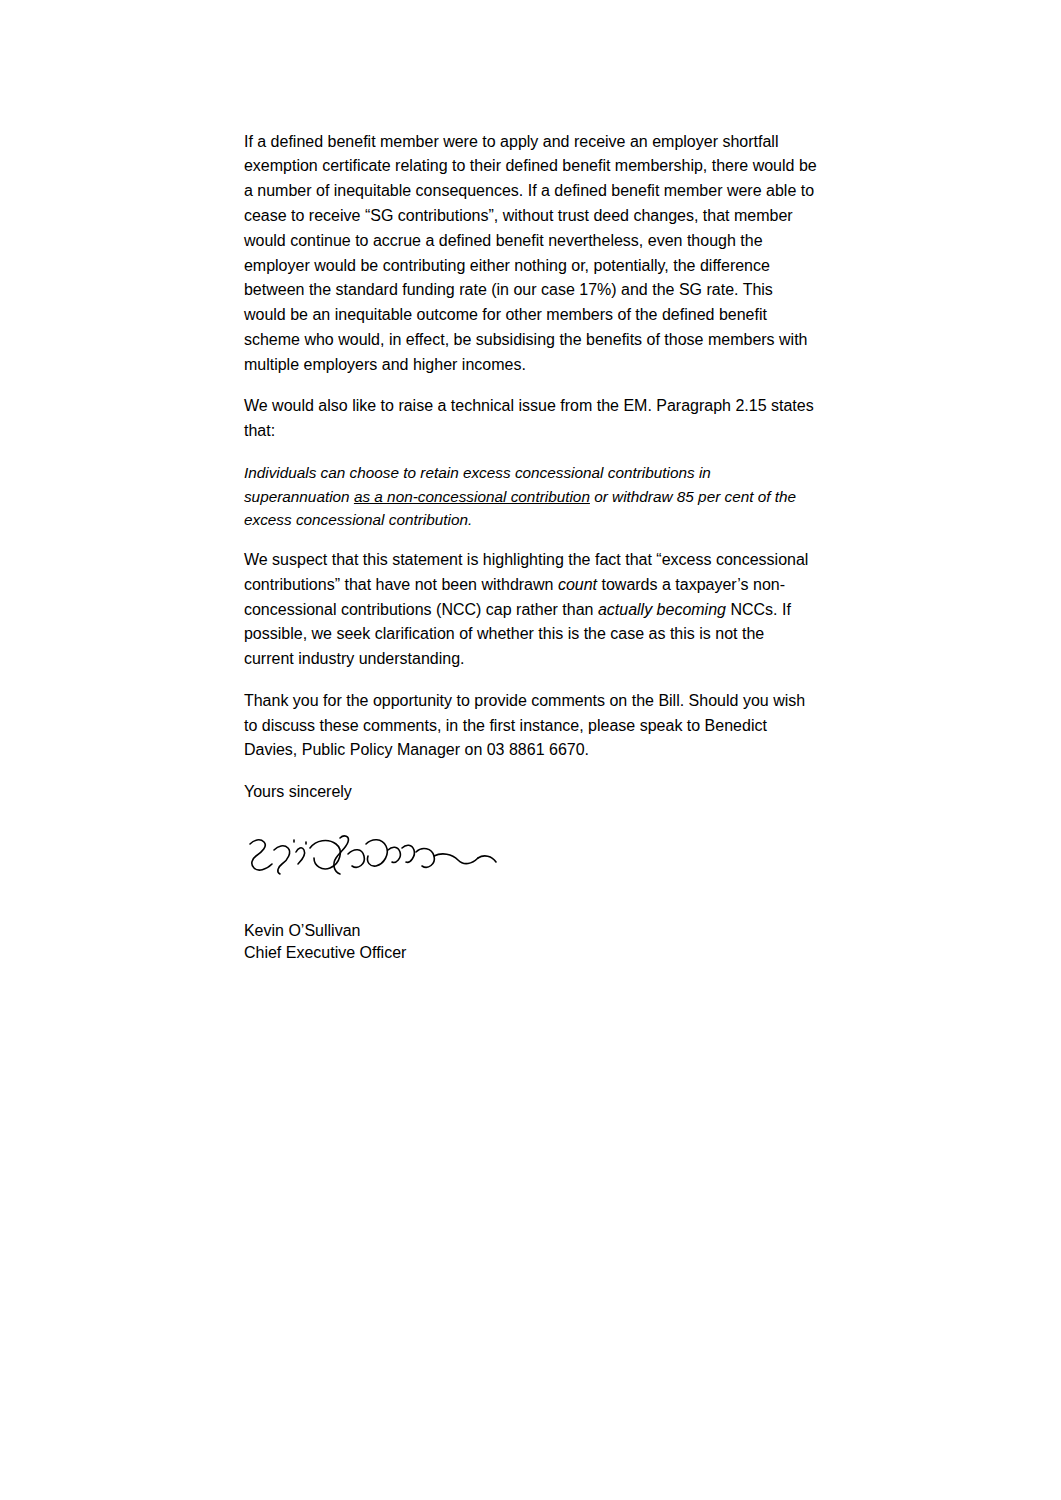If a defined benefit member were to apply and receive an employer shortfall exemption certificate relating to their defined benefit membership, there would be a number of inequitable consequences. If a defined benefit member were able to cease to receive “SG contributions”, without trust deed changes, that member would continue to accrue a defined benefit nevertheless, even though the employer would be contributing either nothing or, potentially, the difference between the standard funding rate (in our case 17%) and the SG rate. This would be an inequitable outcome for other members of the defined benefit scheme who would, in effect, be subsidising the benefits of those members with multiple employers and higher incomes.
We would also like to raise a technical issue from the EM. Paragraph 2.15 states that:
Individuals can choose to retain excess concessional contributions in superannuation as a non-concessional contribution or withdraw 85 per cent of the excess concessional contribution.
We suspect that this statement is highlighting the fact that “excess concessional contributions” that have not been withdrawn count towards a taxpayer’s non-concessional contributions (NCC) cap rather than actually becoming NCCs. If possible, we seek clarification of whether this is the case as this is not the current industry understanding.
Thank you for the opportunity to provide comments on the Bill. Should you wish to discuss these comments, in the first instance, please speak to Benedict Davies, Public Policy Manager on 03 8861 6670.
Yours sincerely
Kevin O’Sullivan
Chief Executive Officer